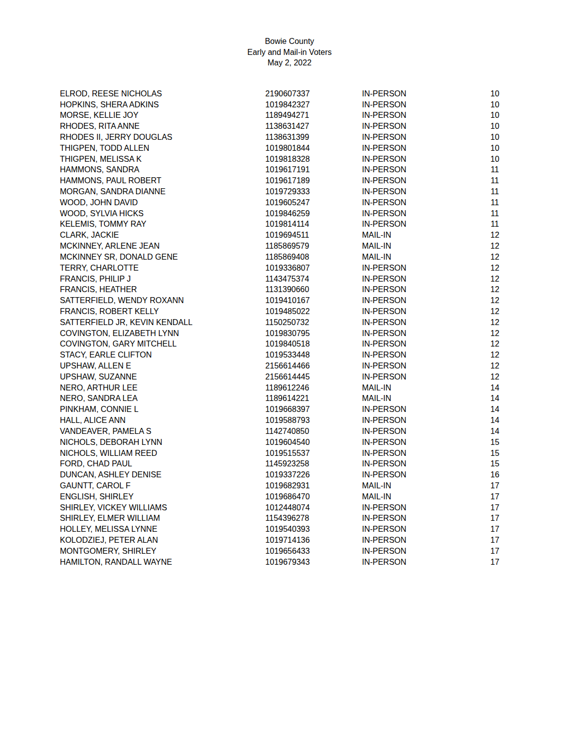Bowie County
Early and Mail-in Voters
May 2, 2022
| ELROD, REESE NICHOLAS | 2190607337 | IN-PERSON | 10 |
| HOPKINS, SHERA ADKINS | 1019842327 | IN-PERSON | 10 |
| MORSE, KELLIE JOY | 1189494271 | IN-PERSON | 10 |
| RHODES, RITA ANNE | 1138631427 | IN-PERSON | 10 |
| RHODES II, JERRY DOUGLAS | 1138631399 | IN-PERSON | 10 |
| THIGPEN, TODD ALLEN | 1019801844 | IN-PERSON | 10 |
| THIGPEN, MELISSA K | 1019818328 | IN-PERSON | 10 |
| HAMMONS, SANDRA | 1019617191 | IN-PERSON | 11 |
| HAMMONS, PAUL ROBERT | 1019617189 | IN-PERSON | 11 |
| MORGAN, SANDRA DIANNE | 1019729333 | IN-PERSON | 11 |
| WOOD, JOHN DAVID | 1019605247 | IN-PERSON | 11 |
| WOOD, SYLVIA HICKS | 1019846259 | IN-PERSON | 11 |
| KELEMIS, TOMMY RAY | 1019814114 | IN-PERSON | 11 |
| CLARK, JACKIE | 1019694511 | MAIL-IN | 12 |
| MCKINNEY, ARLENE JEAN | 1185869579 | MAIL-IN | 12 |
| MCKINNEY SR, DONALD GENE | 1185869408 | MAIL-IN | 12 |
| TERRY, CHARLOTTE | 1019336807 | IN-PERSON | 12 |
| FRANCIS, PHILIP J | 1143475374 | IN-PERSON | 12 |
| FRANCIS, HEATHER | 1131390660 | IN-PERSON | 12 |
| SATTERFIELD, WENDY ROXANN | 1019410167 | IN-PERSON | 12 |
| FRANCIS, ROBERT KELLY | 1019485022 | IN-PERSON | 12 |
| SATTERFIELD JR, KEVIN KENDALL | 1150250732 | IN-PERSON | 12 |
| COVINGTON, ELIZABETH LYNN | 1019830795 | IN-PERSON | 12 |
| COVINGTON, GARY MITCHELL | 1019840518 | IN-PERSON | 12 |
| STACY, EARLE CLIFTON | 1019533448 | IN-PERSON | 12 |
| UPSHAW, ALLEN E | 2156614466 | IN-PERSON | 12 |
| UPSHAW, SUZANNE | 2156614445 | IN-PERSON | 12 |
| NERO, ARTHUR LEE | 1189612246 | MAIL-IN | 14 |
| NERO, SANDRA LEA | 1189614221 | MAIL-IN | 14 |
| PINKHAM, CONNIE L | 1019668397 | IN-PERSON | 14 |
| HALL, ALICE ANN | 1019588793 | IN-PERSON | 14 |
| VANDEAVER, PAMELA S | 1142740850 | IN-PERSON | 14 |
| NICHOLS, DEBORAH LYNN | 1019604540 | IN-PERSON | 15 |
| NICHOLS, WILLIAM REED | 1019515537 | IN-PERSON | 15 |
| FORD, CHAD PAUL | 1145923258 | IN-PERSON | 15 |
| DUNCAN, ASHLEY DENISE | 1019337226 | IN-PERSON | 16 |
| GAUNTT, CAROL F | 1019682931 | MAIL-IN | 17 |
| ENGLISH, SHIRLEY | 1019686470 | MAIL-IN | 17 |
| SHIRLEY, VICKEY WILLIAMS | 1012448074 | IN-PERSON | 17 |
| SHIRLEY, ELMER WILLIAM | 1154396278 | IN-PERSON | 17 |
| HOLLEY, MELISSA LYNNE | 1019540393 | IN-PERSON | 17 |
| KOLODZIEJ, PETER ALAN | 1019714136 | IN-PERSON | 17 |
| MONTGOMERY, SHIRLEY | 1019656433 | IN-PERSON | 17 |
| HAMILTON, RANDALL WAYNE | 1019679343 | IN-PERSON | 17 |